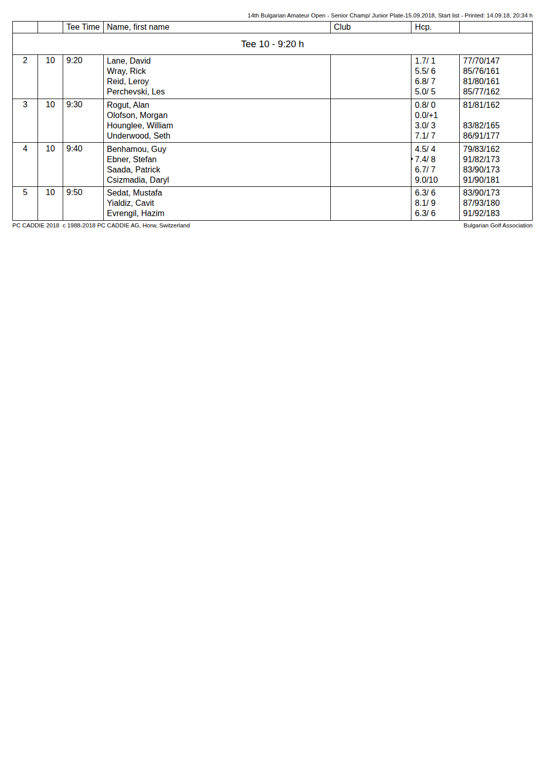14th Bulgarian Amateur Open - Senior Champ/ Junior Plate-15.09.2018, Start list - Printed: 14.09.18, 20:34 h
| | | Tee Time | Name, first name | Club | Hcp. | |
| --- | --- | --- | --- | --- | --- | --- |
| Tee 10 - 9:20 h |
| 2 | 10 | 9:20 | Lane, David Wray, Rick Reid, Leroy Perchevski, Les | | 1.7/ 1 5.5/ 6 6.8/ 7 5.0/ 5 | 77/70/147 85/76/161 81/80/161 85/77/162 |
| 3 | 10 | 9:30 | Rogut, Alan Olofson, Morgan Hounglee, William Underwood, Seth | | 0.8/ 0 0.0/+1 3.0/ 3 7.1/ 7 | 81/81/162 83/82/165 86/91/177 |
| 4 | 10 | 9:40 | Benhamou, Guy Ebner, Stefan Saada, Patrick Csizmadia, Daryl | | 4.5/ 4 7.4/ 8 6.7/ 7 9.0/10 | 79/83/162 91/82/173 83/90/173 91/90/181 |
| 5 | 10 | 9:50 | Sedat, Mustafa Yialdiz, Cavit Evrengil, Hazim | | 6.3/ 6 8.1/ 9 6.3/ 6 | 83/90/173 87/93/180 91/92/183 |
PC CADDIE 2018 c 1988-2018 PC CADDIE AG, Horw, Switzerland Bulgarian Golf Association